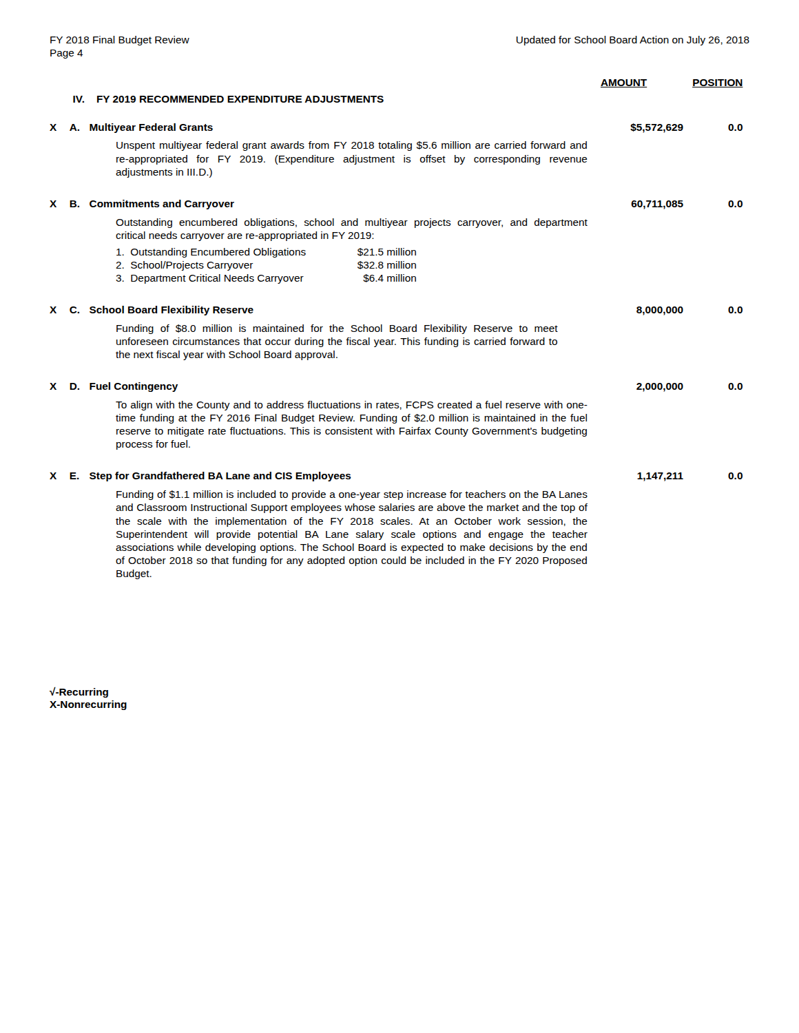FY 2018 Final Budget Review
Page 4
Updated for School Board Action on July 26, 2018
AMOUNT POSITION
IV. FY 2019 RECOMMENDED EXPENDITURE ADJUSTMENTS
X A. Multiyear Federal Grants $5,572,629 0.0
Unspent multiyear federal grant awards from FY 2018 totaling $5.6 million are carried forward and re-appropriated for FY 2019. (Expenditure adjustment is offset by corresponding revenue adjustments in III.D.)
X B. Commitments and Carryover 60,711,085 0.0
Outstanding encumbered obligations, school and multiyear projects carryover, and department critical needs carryover are re-appropriated in FY 2019:
1. Outstanding Encumbered Obligations $21.5 million
2. School/Projects Carryover $32.8 million
3. Department Critical Needs Carryover $6.4 million
X C. School Board Flexibility Reserve 8,000,000 0.0
Funding of $8.0 million is maintained for the School Board Flexibility Reserve to meet unforeseen circumstances that occur during the fiscal year. This funding is carried forward to the next fiscal year with School Board approval.
X D. Fuel Contingency 2,000,000 0.0
To align with the County and to address fluctuations in rates, FCPS created a fuel reserve with one-time funding at the FY 2016 Final Budget Review. Funding of $2.0 million is maintained in the fuel reserve to mitigate rate fluctuations. This is consistent with Fairfax County Government's budgeting process for fuel.
X E. Step for Grandfathered BA Lane and CIS Employees 1,147,211 0.0
Funding of $1.1 million is included to provide a one-year step increase for teachers on the BA Lanes and Classroom Instructional Support employees whose salaries are above the market and the top of the scale with the implementation of the FY 2018 scales. At an October work session, the Superintendent will provide potential BA Lane salary scale options and engage the teacher associations while developing options. The School Board is expected to make decisions by the end of October 2018 so that funding for any adopted option could be included in the FY 2020 Proposed Budget.
√-Recurring
X-Nonrecurring